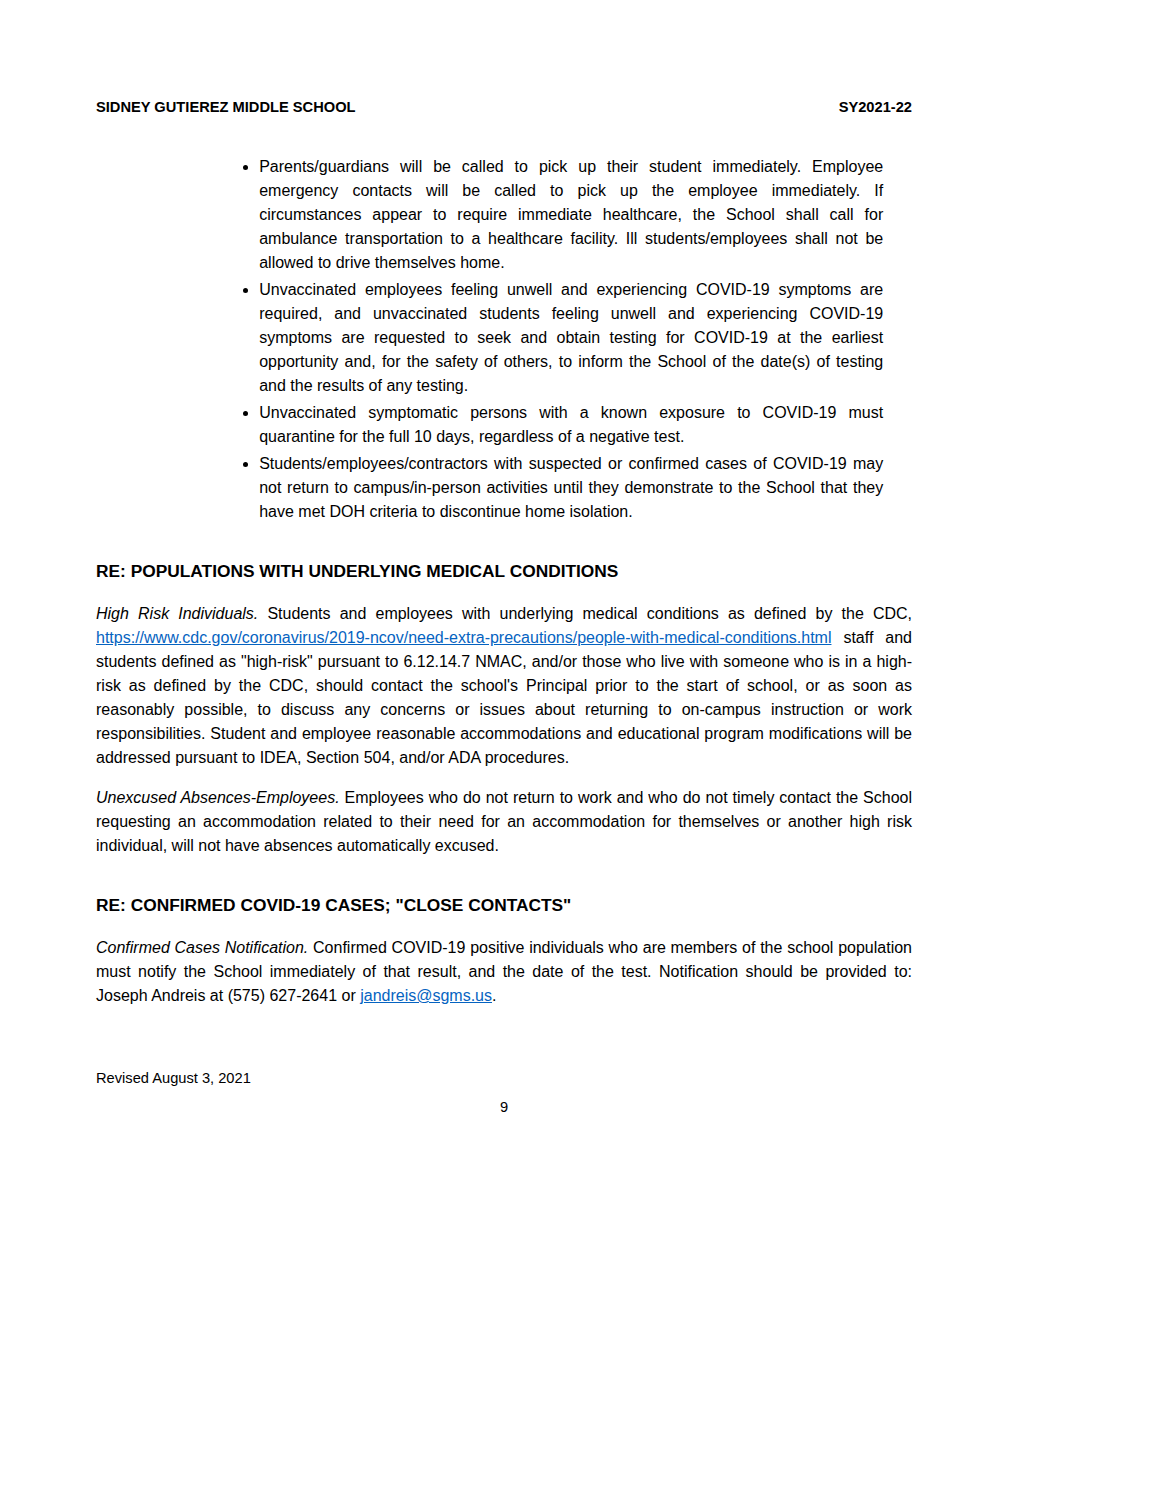SIDNEY GUTIEREZ MIDDLE SCHOOL SY2021-22
Parents/guardians will be called to pick up their student immediately. Employee emergency contacts will be called to pick up the employee immediately. If circumstances appear to require immediate healthcare, the School shall call for ambulance transportation to a healthcare facility. Ill students/employees shall not be allowed to drive themselves home.
Unvaccinated employees feeling unwell and experiencing COVID-19 symptoms are required, and unvaccinated students feeling unwell and experiencing COVID-19 symptoms are requested to seek and obtain testing for COVID-19 at the earliest opportunity and, for the safety of others, to inform the School of the date(s) of testing and the results of any testing.
Unvaccinated symptomatic persons with a known exposure to COVID-19 must quarantine for the full 10 days, regardless of a negative test.
Students/employees/contractors with suspected or confirmed cases of COVID-19 may not return to campus/in-person activities until they demonstrate to the School that they have met DOH criteria to discontinue home isolation.
RE: POPULATIONS WITH UNDERLYING MEDICAL CONDITIONS
High Risk Individuals. Students and employees with underlying medical conditions as defined by the CDC, https://www.cdc.gov/coronavirus/2019-ncov/need-extra-precautions/people-with-medical-conditions.html staff and students defined as "high-risk" pursuant to 6.12.14.7 NMAC, and/or those who live with someone who is in a high-risk as defined by the CDC, should contact the school's Principal prior to the start of school, or as soon as reasonably possible, to discuss any concerns or issues about returning to on-campus instruction or work responsibilities. Student and employee reasonable accommodations and educational program modifications will be addressed pursuant to IDEA, Section 504, and/or ADA procedures.
Unexcused Absences-Employees. Employees who do not return to work and who do not timely contact the School requesting an accommodation related to their need for an accommodation for themselves or another high risk individual, will not have absences automatically excused.
RE: CONFIRMED COVID-19 CASES; "CLOSE CONTACTS"
Confirmed Cases Notification. Confirmed COVID-19 positive individuals who are members of the school population must notify the School immediately of that result, and the date of the test. Notification should be provided to: Joseph Andreis at (575) 627-2641 or jandreis@sgms.us.
Revised August 3, 2021
9